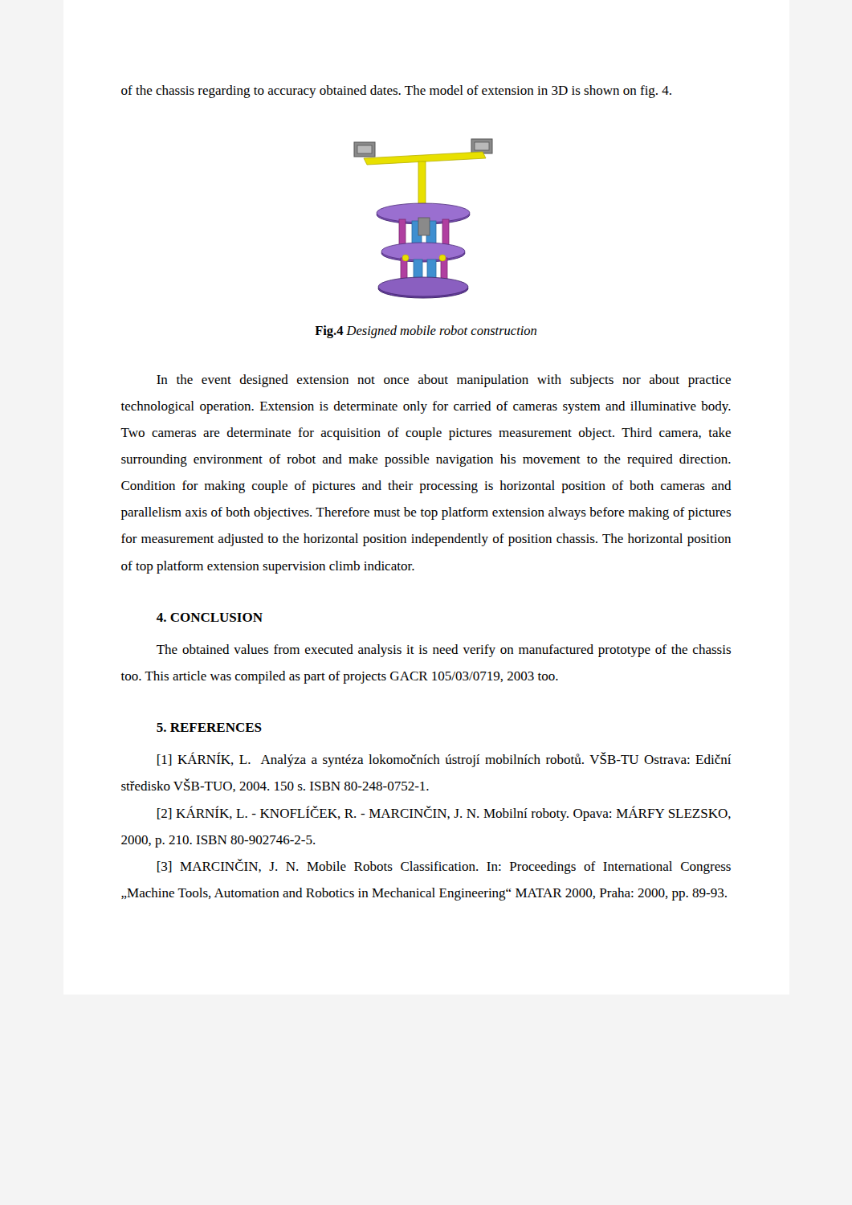of the chassis regarding to accuracy obtained dates. The model of extension in 3D is shown on fig. 4.
Fig.4 Designed mobile robot construction
In the event designed extension not once about manipulation with subjects nor about practice technological operation. Extension is determinate only for carried of cameras system and illuminative body. Two cameras are determinate for acquisition of couple pictures measurement object. Third camera, take surrounding environment of robot and make possible navigation his movement to the required direction. Condition for making couple of pictures and their processing is horizontal position of both cameras and parallelism axis of both objectives. Therefore must be top platform extension always before making of pictures for measurement adjusted to the horizontal position independently of position chassis. The horizontal position of top platform extension supervision climb indicator.
4. CONCLUSION
The obtained values from executed analysis it is need verify on manufactured prototype of the chassis too. This article was compiled as part of projects GACR 105/03/0719, 2003 too.
5. REFERENCES
[1] KÁRNÍK, L. Analýza a syntéza lokomočních ústrojí mobilních robotů. VŠB-TU Ostrava: Ediční středisko VŠB-TUO, 2004. 150 s. ISBN 80-248-0752-1.
[2] KÁRNÍK, L. - KNOFLÍČEK, R. - MARCINČIN, J. N. Mobilní roboty. Opava: MÁRFY SLEZSKO, 2000, p. 210. ISBN 80-902746-2-5.
[3] MARCINČIN, J. N. Mobile Robots Classification. In: Proceedings of International Congress „Machine Tools, Automation and Robotics in Mechanical Engineering“ MATAR 2000, Praha: 2000, pp. 89-93.